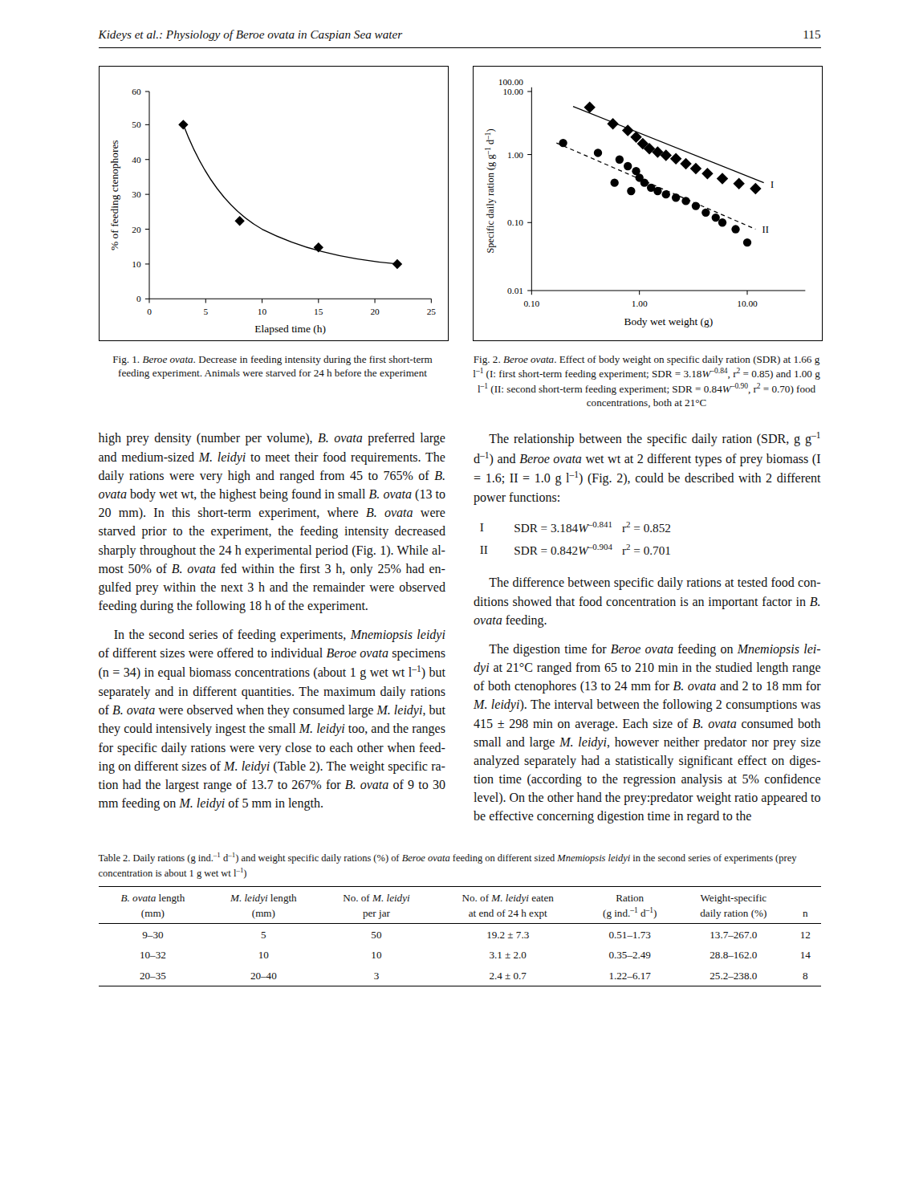Kideys et al.: Physiology of Beroe ovata in Caspian Sea water 115
0 10 20 30 40 50 60 0 5 10 15 20 25 Elapsed time (h) % of feeding ctenophores
Fig. 1. Beroe ovata. Decrease in feeding intensity during the first short-term feeding experiment. Animals were starved for 24 h before the experiment
0.01 0.10 1.00 10.00 100.00 0.10 1.00 10.00 Body wet weight (g) Specific daily ration (g g–1 d–1) I II
Fig. 2. Beroe ovata. Effect of body weight on specific daily ration (SDR) at 1.66 g l–1 (I: first short-term feeding experiment; SDR = 3.18W–0.84, r2 = 0.85) and 1.00 g l–1 (II: second short-term feeding experiment; SDR = 0.84W–0.90, r2 = 0.70) food concentrations, both at 21°C
high prey density (number per volume), B. ovata preferred large and medium-sized M. leidyi to meet their food requirements. The daily rations were very high and ranged from 45 to 765% of B. ovata body wet wt, the highest being found in small B. ovata (13 to 20 mm). In this short-term experiment, where B. ovata were starved prior to the experiment, the feeding intensity decreased sharply throughout the 24 h experimental period (Fig. 1). While almost 50% of B. ovata fed within the first 3 h, only 25% had engulfed prey within the next 3 h and the remainder were observed feeding during the following 18 h of the experiment.
In the second series of feeding experiments, Mnemiopsis leidyi of different sizes were offered to individual Beroe ovata specimens (n = 34) in equal biomass concentrations (about 1 g wet wt l–1) but separately and in different quantities. The maximum daily rations of B. ovata were observed when they consumed large M. leidyi, but they could intensively ingest the small M. leidyi too, and the ranges for specific daily rations were very close to each other when feeding on different sizes of M. leidyi (Table 2). The weight specific ration had the largest range of 13.7 to 267% for B. ovata of 9 to 30 mm feeding on M. leidyi of 5 mm in length.
The relationship between the specific daily ration (SDR, g g–1 d–1) and Beroe ovata wet wt at 2 different types of prey biomass (I = 1.6; II = 1.0 g l–1) (Fig. 2), could be described with 2 different power functions:
| I | SDR = 3.184 W –0.841 | r 2 = 0.852 |
| II | SDR = 0.842 W –0.904 | r 2 = 0.701 |
The difference between specific daily rations at tested food conditions showed that food concentration is an important factor in B. ovata feeding.
The digestion time for Beroe ovata feeding on Mnemiopsis leidyi at 21°C ranged from 65 to 210 min in the studied length range of both ctenophores (13 to 24 mm for B. ovata and 2 to 18 mm for M. leidyi). The interval between the following 2 consumptions was 415 ± 298 min on average. Each size of B. ovata consumed both small and large M. leidyi, however neither predator nor prey size analyzed separately had a statistically significant effect on digestion time (according to the regression analysis at 5% confidence level). On the other hand the prey:predator weight ratio appeared to be effective concerning digestion time in regard to the
Table 2. Daily rations (g ind. –1 d –1 ) and weight specific daily rations (%) of Beroe ovata feeding on different sized Mnemiopsis leidyi in the second series of experiments (prey concentration is about 1 g wet wt l –1 )
| B. ovata length (mm) | M. leidyi length (mm) | No. of M. leidyi per jar | No. of M. leidyi eaten at end of 24 h expt | Ration (g ind. –1 d –1 ) | Weight-specific daily ration (%) | n |
| --- | --- | --- | --- | --- | --- | --- |
| 9–30 | 5 | 50 | 19.2 ± 7.3 | 0.51–1.73 | 13.7–267.0 | 12 |
| 10–32 | 10 | 10 | 3.1 ± 2.0 | 0.35–2.49 | 28.8–162.0 | 14 |
| 20–35 | 20–40 | 3 | 2.4 ± 0.7 | 1.22–6.17 | 25.2–238.0 | 8 |